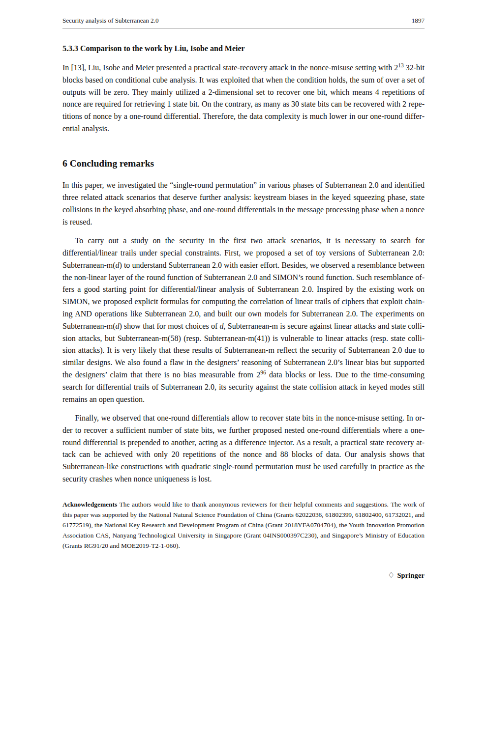Security analysis of Subterranean 2.0 1897
5.3.3 Comparison to the work by Liu, Isobe and Meier
In [13], Liu, Isobe and Meier presented a practical state-recovery attack in the nonce-misuse setting with 213 32-bit blocks based on conditional cube analysis. It was exploited that when the condition holds, the sum of over a set of outputs will be zero. They mainly utilized a 2-dimensional set to recover one bit, which means 4 repetitions of nonce are required for retrieving 1 state bit. On the contrary, as many as 30 state bits can be recovered with 2 repetitions of nonce by a one-round differential. Therefore, the data complexity is much lower in our one-round differential analysis.
6 Concluding remarks
In this paper, we investigated the “single-round permutation” in various phases of Subterranean 2.0 and identified three related attack scenarios that deserve further analysis: keystream biases in the keyed squeezing phase, state collisions in the keyed absorbing phase, and one-round differentials in the message processing phase when a nonce is reused.
To carry out a study on the security in the first two attack scenarios, it is necessary to search for differential/linear trails under special constraints. First, we proposed a set of toy versions of Subterranean 2.0: Subterranean-m(d) to understand Subterranean 2.0 with easier effort. Besides, we observed a resemblance between the non-linear layer of the round function of Subterranean 2.0 and SIMON’s round function. Such resemblance offers a good starting point for differential/linear analysis of Subterranean 2.0. Inspired by the existing work on SIMON, we proposed explicit formulas for computing the correlation of linear trails of ciphers that exploit chaining AND operations like Subterranean 2.0, and built our own models for Subterranean 2.0. The experiments on Subterranean-m(d) show that for most choices of d, Subterranean-m is secure against linear attacks and state collision attacks, but Subterranean-m(58) (resp. Subterranean-m(41)) is vulnerable to linear attacks (resp. state collision attacks). It is very likely that these results of Subterranean-m reflect the security of Subterranean 2.0 due to similar designs. We also found a flaw in the designers’ reasoning of Subterranean 2.0’s linear bias but supported the designers’ claim that there is no bias measurable from 296 data blocks or less. Due to the time-consuming search for differential trails of Subterranean 2.0, its security against the state collision attack in keyed modes still remains an open question.
Finally, we observed that one-round differentials allow to recover state bits in the nonce-misuse setting. In order to recover a sufficient number of state bits, we further proposed nested one-round differentials where a one-round differential is prepended to another, acting as a difference injector. As a result, a practical state recovery attack can be achieved with only 20 repetitions of the nonce and 88 blocks of data. Our analysis shows that Subterranean-like constructions with quadratic single-round permutation must be used carefully in practice as the security crashes when nonce uniqueness is lost.
Acknowledgements The authors would like to thank anonymous reviewers for their helpful comments and suggestions. The work of this paper was supported by the National Natural Science Foundation of China (Grants 62022036, 61802399, 61802400, 61732021, and 61772519), the National Key Research and Development Program of China (Grant 2018YFA0704704), the Youth Innovation Promotion Association CAS, Nanyang Technological University in Singapore (Grant 04INS000397C230), and Singapore’s Ministry of Education (Grants RG91/20 and MOE2019-T2-1-060).
♢ Springer